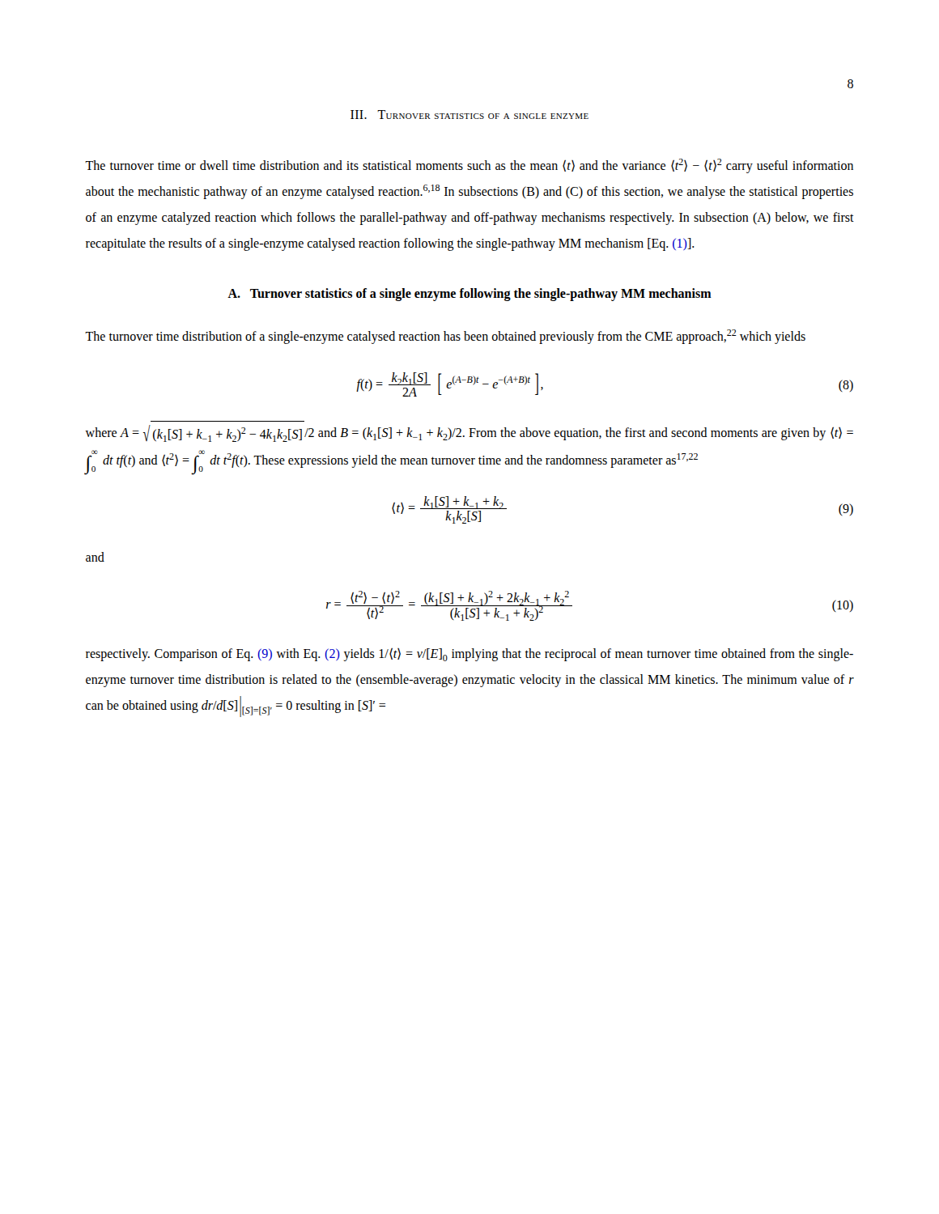8
III. Turnover statistics of a single enzyme
The turnover time or dwell time distribution and its statistical moments such as the mean ⟨t⟩ and the variance ⟨t2⟩ − ⟨t⟩2 carry useful information about the mechanistic pathway of an enzyme catalysed reaction.6,18 In subsections (B) and (C) of this section, we analyse the statistical properties of an enzyme catalyzed reaction which follows the parallel-pathway and off-pathway mechanisms respectively. In subsection (A) below, we first recapitulate the results of a single-enzyme catalysed reaction following the single-pathway MM mechanism [Eq. (1)].
A. Turnover statistics of a single enzyme following the single-pathway MM mechanism
The turnover time distribution of a single-enzyme catalysed reaction has been obtained previously from the CME approach,22 which yields
f(t) = k2k1[S] 2A [ e(A−B)t − e−(A+B)t ],
(8)
where A = √(k1[S] + k−1 + k2)2 − 4k1k2[S]/2 and B = (k1[S] + k−1 + k2)/2. From the above equation, the first and second moments are given by ⟨t⟩ = ∫∞0 dt tf(t) and ⟨t2⟩ = ∫∞0 dt t2f(t). These expressions yield the mean turnover time and the randomness parameter as17,22
⟨t⟩ = k1[S] + k−1 + k2 k1k2[S]
(9)
and
r = ⟨t2⟩ − ⟨t⟩2 ⟨t⟩2 = (k1[S] + k−1)2 + 2k2k−1 + k22 (k1[S] + k−1 + k2)2
(10)
respectively. Comparison of Eq. (9) with Eq. (2) yields 1/⟨t⟩ = v/[E]0 implying that the reciprocal of mean turnover time obtained from the single-enzyme turnover time distribution is related to the (ensemble-average) enzymatic velocity in the classical MM kinetics. The minimum value of r can be obtained using dr/d[S]|[S]=[S]′ = 0 resulting in [S]′ =